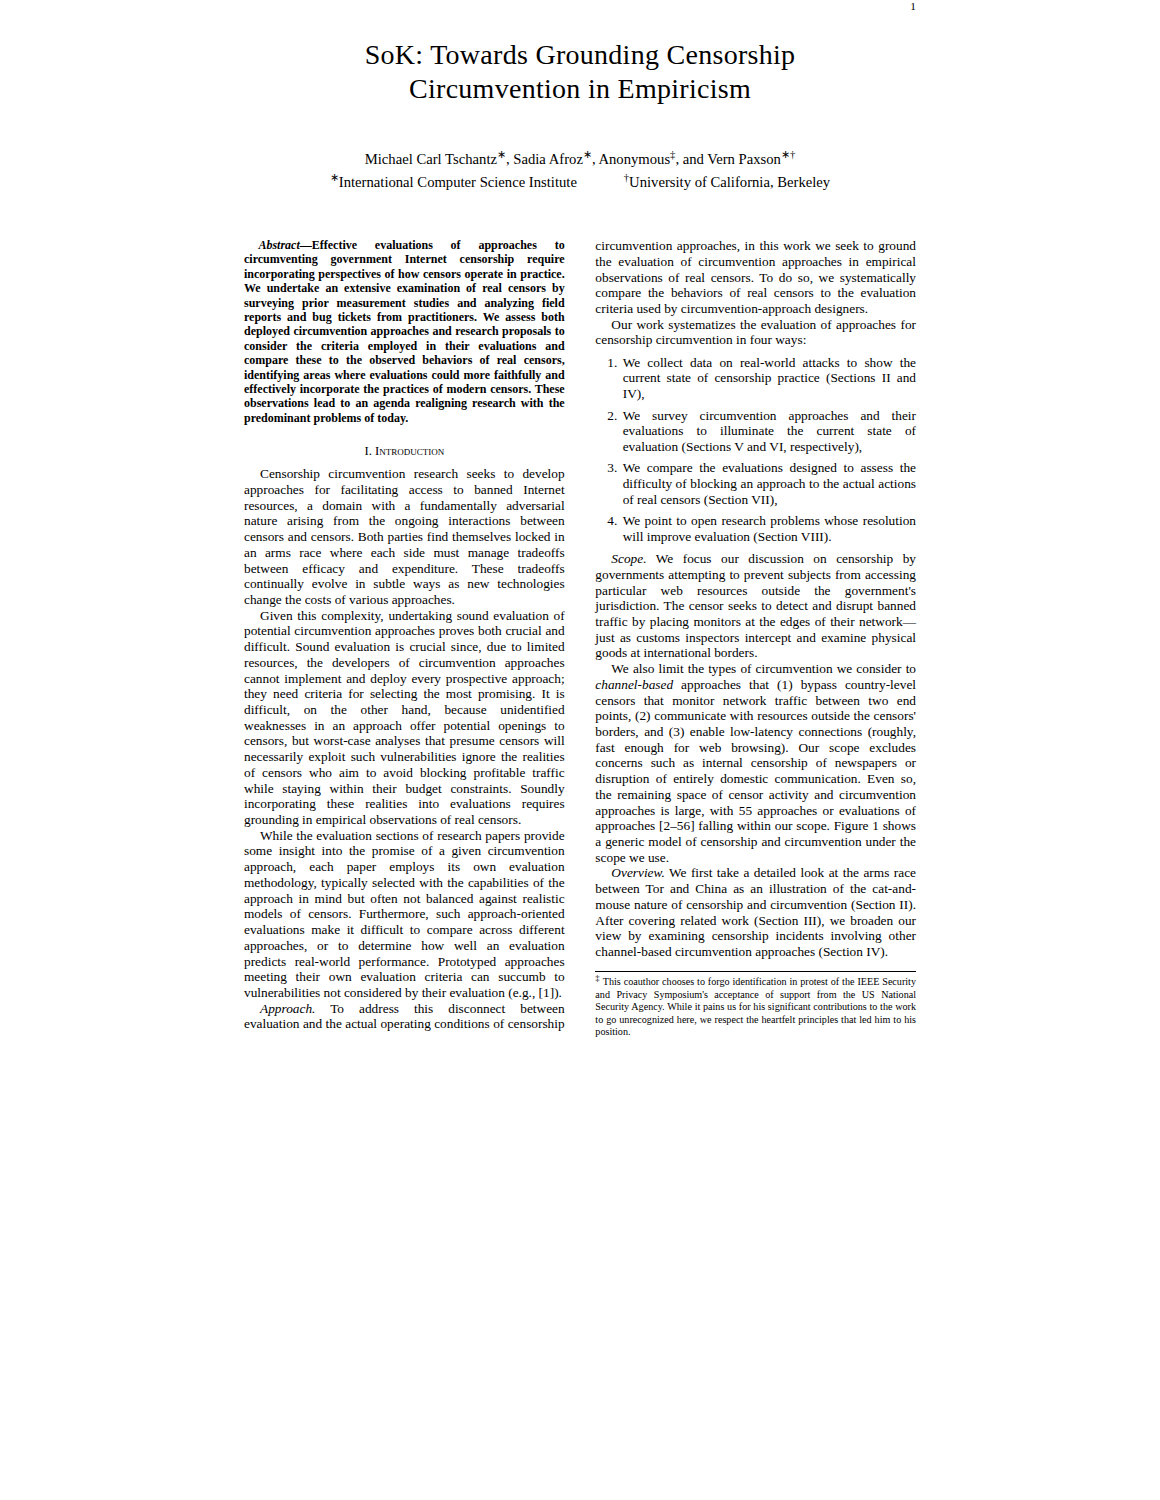1
SoK: Towards Grounding Censorship
Circumvention in Empiricism
Michael Carl Tschantz∗, Sadia Afroz∗, Anonymous‡, and Vern Paxson∗†
∗International Computer Science Institute†University of California, Berkeley
Abstract—Effective evaluations of approaches to circumventing government Internet censorship require incorporating perspectives of how censors operate in practice. We undertake an extensive examination of real censors by surveying prior measurement studies and analyzing field reports and bug tickets from practitioners. We assess both deployed circumvention approaches and research proposals to consider the criteria employed in their evaluations and compare these to the observed behaviors of real censors, identifying areas where evaluations could more faithfully and effectively incorporate the practices of modern censors. These observations lead to an agenda realigning research with the predominant problems of today.
I. Introduction
Censorship circumvention research seeks to develop approaches for facilitating access to banned Internet resources, a domain with a fundamentally adversarial nature arising from the ongoing interactions between censors and censors. Both parties find themselves locked in an arms race where each side must manage tradeoffs between efficacy and expenditure. These tradeoffs continually evolve in subtle ways as new technologies change the costs of various approaches.
Given this complexity, undertaking sound evaluation of potential circumvention approaches proves both crucial and difficult. Sound evaluation is crucial since, due to limited resources, the developers of circumvention approaches cannot implement and deploy every prospective approach; they need criteria for selecting the most promising. It is difficult, on the other hand, because unidentified weaknesses in an approach offer potential openings to censors, but worst-case analyses that presume censors will necessarily exploit such vulnerabilities ignore the realities of censors who aim to avoid blocking profitable traffic while staying within their budget constraints. Soundly incorporating these realities into evaluations requires grounding in empirical observations of real censors.
While the evaluation sections of research papers provide some insight into the promise of a given circumvention approach, each paper employs its own evaluation methodology, typically selected with the capabilities of the approach in mind but often not balanced against realistic models of censors. Furthermore, such approach-oriented evaluations make it difficult to compare across different approaches, or to determine how well an evaluation predicts real-world performance. Prototyped approaches meeting their own evaluation criteria can succumb to vulnerabilities not considered by their evaluation (e.g., [1]).
Approach. To address this disconnect between evaluation and the actual operating conditions of censorship circumvention approaches, in this work we seek to ground the evaluation of circumvention approaches in empirical observations of real censors. To do so, we systematically compare the behaviors of real censors to the evaluation criteria used by circumvention-approach designers.
Our work systematizes the evaluation of approaches for censorship circumvention in four ways:
We collect data on real-world attacks to show the current state of censorship practice (Sections II and IV),
We survey circumvention approaches and their evaluations to illuminate the current state of evaluation (Sections V and VI, respectively),
We compare the evaluations designed to assess the difficulty of blocking an approach to the actual actions of real censors (Section VII),
We point to open research problems whose resolution will improve evaluation (Section VIII).
Scope. We focus our discussion on censorship by governments attempting to prevent subjects from accessing particular web resources outside the government's jurisdiction. The censor seeks to detect and disrupt banned traffic by placing monitors at the edges of their network—just as customs inspectors intercept and examine physical goods at international borders.
We also limit the types of circumvention we consider to channel-based approaches that (1) bypass country-level censors that monitor network traffic between two end points, (2) communicate with resources outside the censors' borders, and (3) enable low-latency connections (roughly, fast enough for web browsing). Our scope excludes concerns such as internal censorship of newspapers or disruption of entirely domestic communication. Even so, the remaining space of censor activity and circumvention approaches is large, with 55 approaches or evaluations of approaches [2–56] falling within our scope. Figure 1 shows a generic model of censorship and circumvention under the scope we use.
Overview. We first take a detailed look at the arms race between Tor and China as an illustration of the cat-and-mouse nature of censorship and circumvention (Section II). After covering related work (Section III), we broaden our view by examining censorship incidents involving other channel-based circumvention approaches (Section IV).
‡ This coauthor chooses to forgo identification in protest of the IEEE Security and Privacy Symposium's acceptance of support from the US National Security Agency. While it pains us for his significant contributions to the work to go unrecognized here, we respect the heartfelt principles that led him to his position.